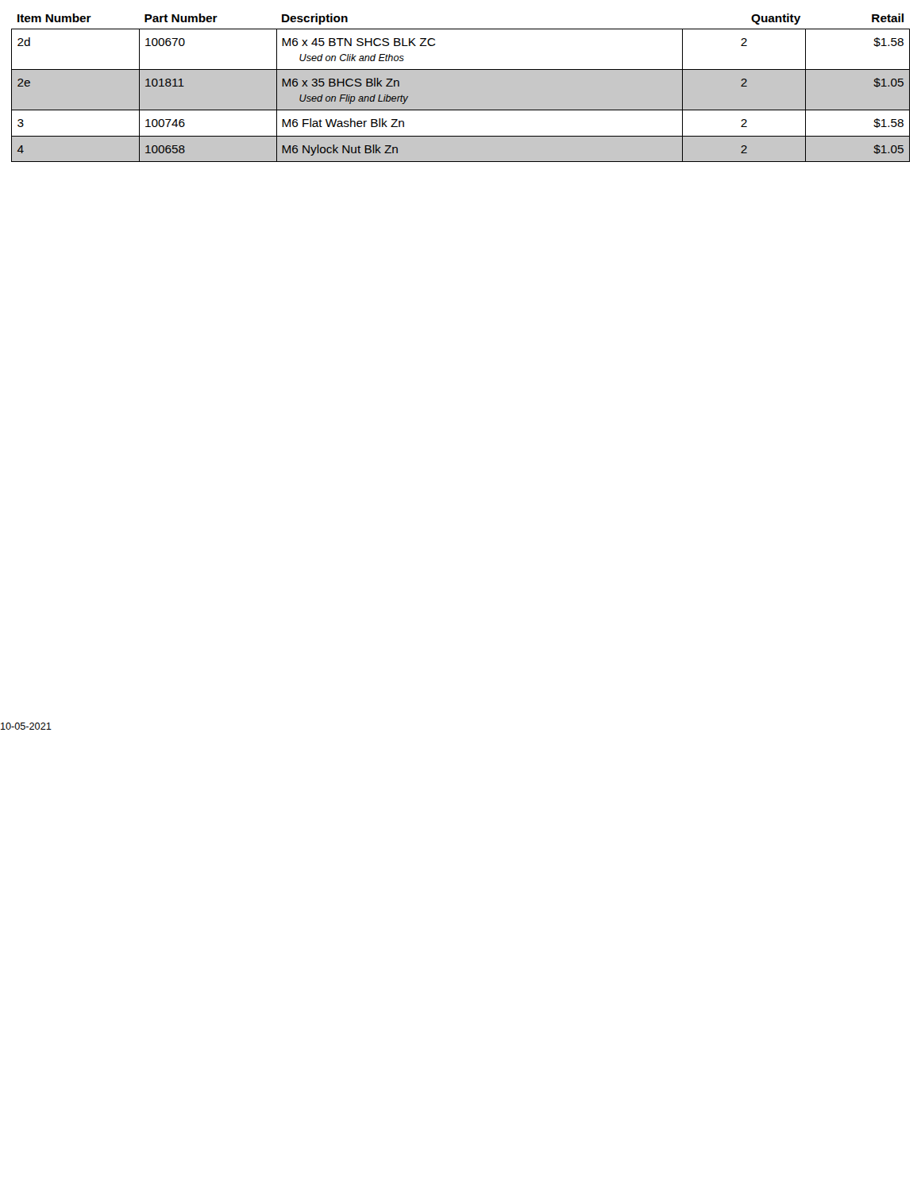| Item Number | Part Number | Description | Quantity | Retail |
| --- | --- | --- | --- | --- |
| 2d | 100670 | M6 x 45 BTN SHCS BLK ZC Used on Clik and Ethos | 2 | $1.58 |
| 2e | 101811 | M6 x 35 BHCS Blk Zn Used on Flip and Liberty | 2 | $1.05 |
| 3 | 100746 | M6 Flat Washer Blk Zn | 2 | $1.58 |
| 4 | 100658 | M6 Nylock Nut Blk Zn | 2 | $1.05 |
10-05-2021